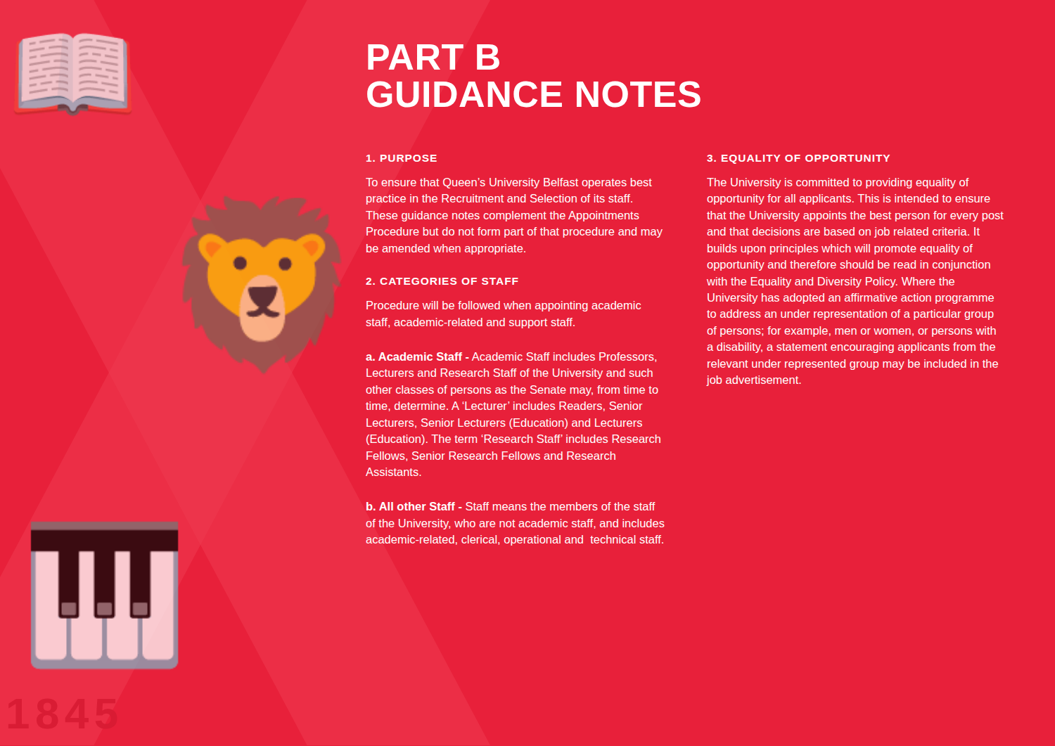📖
🦁
🎹
1845
Part B Guidance Notes
1. Purpose
To ensure that Queen’s University Belfast operates best practice in the Recruitment and Selection of its staff. These guidance notes complement the Appointments Procedure but do not form part of that procedure and may be amended when appropriate.
2. Categories of Staff
Procedure will be followed when appointing academic staff, academic-related and support staff.
a. Academic Staff - Academic Staff includes Professors, Lecturers and Research Staff of the University and such other classes of persons as the Senate may, from time to time, determine. A ‘Lecturer’ includes Readers, Senior Lecturers, Senior Lecturers (Education) and Lecturers (Education). The term ‘Research Staff’ includes Research Fellows, Senior Research Fellows and Research Assistants.
b. All other Staff - Staff means the members of the staff of the University, who are not academic staff, and includes academic-related, clerical, operational and technical staff.
3. Equality of Opportunity
The University is committed to providing equality of opportunity for all applicants. This is intended to ensure that the University appoints the best person for every post and that decisions are based on job related criteria. It builds upon principles which will promote equality of opportunity and therefore should be read in conjunction with the Equality and Diversity Policy. Where the University has adopted an affirmative action programme to address an under representation of a particular group of persons; for example, men or women, or persons with a disability, a statement encouraging applicants from the relevant under represented group may be included in the job advertisement.